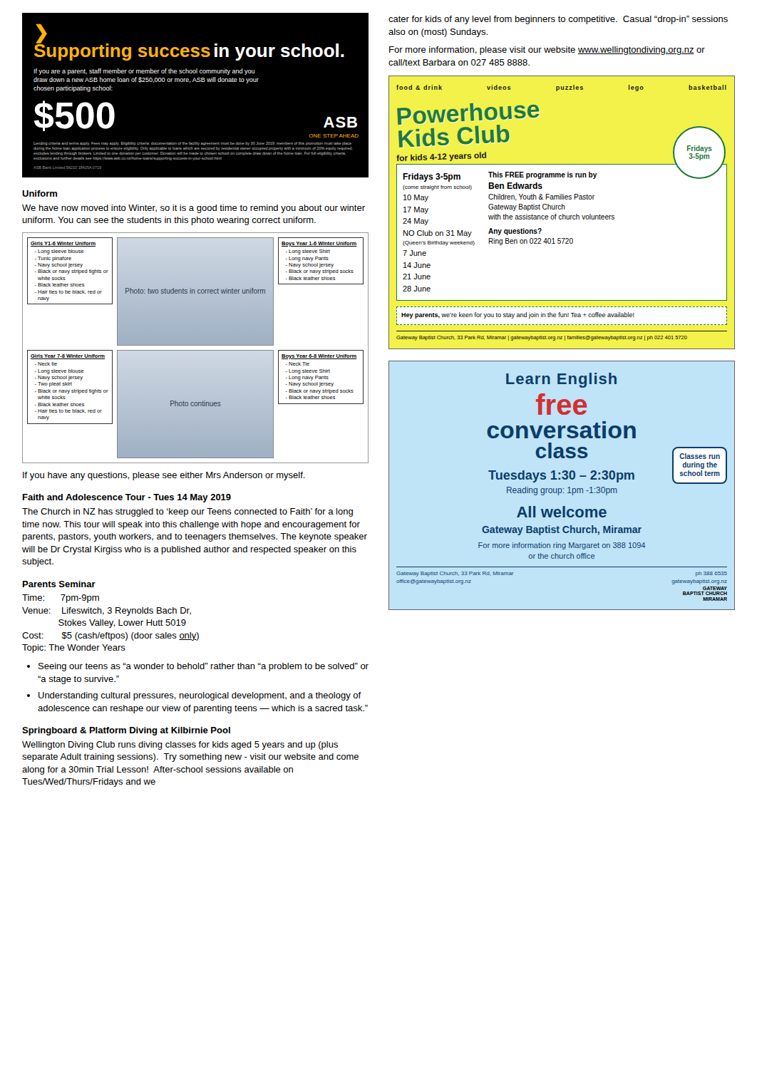❯ Supporting success in your school.
If you are a parent, staff member or member of the school community and you draw down a new ASB home loan of $250,000 or more, ASB will donate to your chosen participating school:
$500
ASB
ONE STEP AHEAD
Lending criteria and terms apply. Fees may apply. Eligibility criteria: documentation of the facility agreement must be done by 30 June 2019; members of this promotion must take place during the home loan application process to ensure eligibility. Only applicable to loans which are secured by residential owner occupied property with a minimum of 20% equity required; excludes lending through brokers. Limited to one donation per customer. Donation will be made to chosen school on complete draw down of the home loan. For full eligibility criteria, exclusions and further details see https://www.asb.co.nz/home-loans/supporting-success-in-your-school.html
ASB Bank Limited 56210 18425A 0719
Uniform
We have now moved into Winter, so it is a good time to remind you about our winter uniform. You can see the students in this photo wearing correct uniform.
Girls Y1-6 Winter Uniform
Long sleeve blouse
Tunic pinafore
Navy school jersey
Black or navy striped tights or white socks
Black leather shoes
Hair ties to be black, red or navy
Photo: two students in correct winter uniform
Boys Year 1-6 Winter Uniform
Long sleeve Shirt
Long navy Pants
Navy school jersey
Black or navy striped socks
Black leather shoes
Girls Year 7-8 Winter Uniform
Neck tie
Long sleeve blouse
Navy school jersey
Two pleat skirt
Black or navy striped tights or white socks
Black leather shoes
Hair ties to be black, red or navy
Photo continues
Boys Year 6-8 Winter Uniform
Neck Tie
Long sleeve Shirt
Long navy Pants
Navy school jersey
Black or navy striped socks
Black leather shoes
If you have any questions, please see either Mrs Anderson or myself.
Faith and Adolescence Tour - Tues 14 May 2019
The Church in NZ has struggled to ‘keep our Teens connected to Faith’ for a long time now. This tour will speak into this challenge with hope and encouragement for parents, pastors, youth workers, and to teenagers themselves. The keynote speaker will be Dr Crystal Kirgiss who is a published author and respected speaker on this subject.
Parents Seminar
Time: 7pm-9pm
Venue: Lifeswitch, 3 Reynolds Bach Dr,
Stokes Valley, Lower Hutt 5019
Cost: $5 (cash/eftpos) (door sales only)
Topic: The Wonder Years
Seeing our teens as “a wonder to behold” rather than “a problem to be solved” or “a stage to survive.”
Understanding cultural pressures, neurological development, and a theology of adolescence can reshape our view of parenting teens — which is a sacred task.”
Springboard & Platform Diving at Kilbirnie Pool
Wellington Diving Club runs diving classes for kids aged 5 years and up (plus separate Adult training sessions). Try something new - visit our website and come along for a 30min Trial Lesson! After-school sessions available on Tues/Wed/Thurs/Fridays and we
cater for kids of any level from beginners to competitive. Casual “drop-in” sessions also on (most) Sundays.
For more information, please visit our website www.wellingtondiving.org.nz or call/text Barbara on 027 485 8888.
food & drink videos puzzles lego basketball
Powerhouse
Kids Club
for kids 4-12 years old
Fridays
3-5pm
Fridays 3-5pm
(come straight from school)
10 May
17 May
24 May
NO Club on 31 May
(Queen’s Birthday weekend)
7 June
14 June
21 June
28 June
This FREE programme is run by
Ben Edwards
Children, Youth & Families Pastor
Gateway Baptist Church
with the assistance of church volunteers
Any questions?
Ring Ben on 022 401 5720
Hey parents, we’re keen for you to stay and join in the fun! Tea + coffee available!
Gateway Baptist Church, 33 Park Rd, Miramar | gatewaybaptist.org.nz | families@gatewaybaptist.org.nz | ph 022 401 5720
Learn English
free
conversation
class
Classes run
during the
school term
Tuesdays 1:30 – 2:30pm
Reading group: 1pm -1:30pm
All welcome
Gateway Baptist Church, Miramar
For more information ring Margaret on 388 1094
or the church office
Gateway Baptist Church, 33 Park Rd, Miramar
office@gatewaybaptist.org.nz
ph 388 6535
gatewaybaptist.org.nz
GATEWAY
BAPTIST CHURCH
MIRAMAR